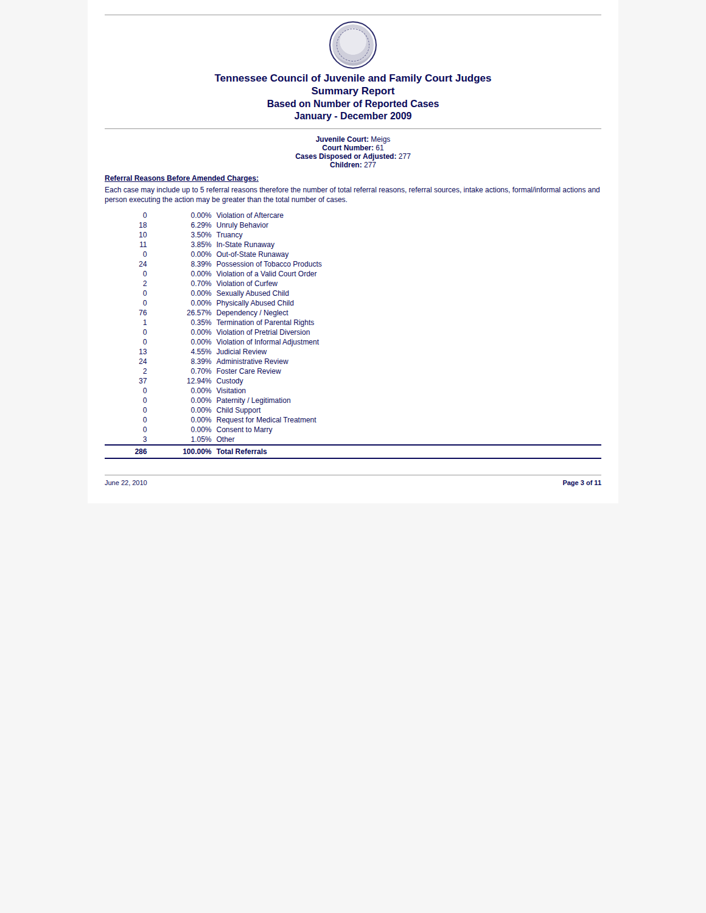Tennessee Council of Juvenile and Family Court Judges
Summary Report
Based on Number of Reported Cases
January - December 2009
Juvenile Court: Meigs
Court Number: 61
Cases Disposed or Adjusted: 277
Children: 277
Referral Reasons Before Amended Charges:
Each case may include up to 5 referral reasons therefore the number of total referral reasons, referral sources, intake actions, formal/informal actions and person executing the action may be greater than the total number of cases.
| 0 | 0.00% | Violation of Aftercare |
| 18 | 6.29% | Unruly Behavior |
| 10 | 3.50% | Truancy |
| 11 | 3.85% | In-State Runaway |
| 0 | 0.00% | Out-of-State Runaway |
| 24 | 8.39% | Possession of Tobacco Products |
| 0 | 0.00% | Violation of a Valid Court Order |
| 2 | 0.70% | Violation of Curfew |
| 0 | 0.00% | Sexually Abused Child |
| 0 | 0.00% | Physically Abused Child |
| 76 | 26.57% | Dependency / Neglect |
| 1 | 0.35% | Termination of Parental Rights |
| 0 | 0.00% | Violation of Pretrial Diversion |
| 0 | 0.00% | Violation of Informal Adjustment |
| 13 | 4.55% | Judicial Review |
| 24 | 8.39% | Administrative Review |
| 2 | 0.70% | Foster Care Review |
| 37 | 12.94% | Custody |
| 0 | 0.00% | Visitation |
| 0 | 0.00% | Paternity / Legitimation |
| 0 | 0.00% | Child Support |
| 0 | 0.00% | Request for Medical Treatment |
| 0 | 0.00% | Consent to Marry |
| 3 | 1.05% | Other |
| 286 | 100.00% | Total Referrals |
June 22, 2010
Page 3 of 11